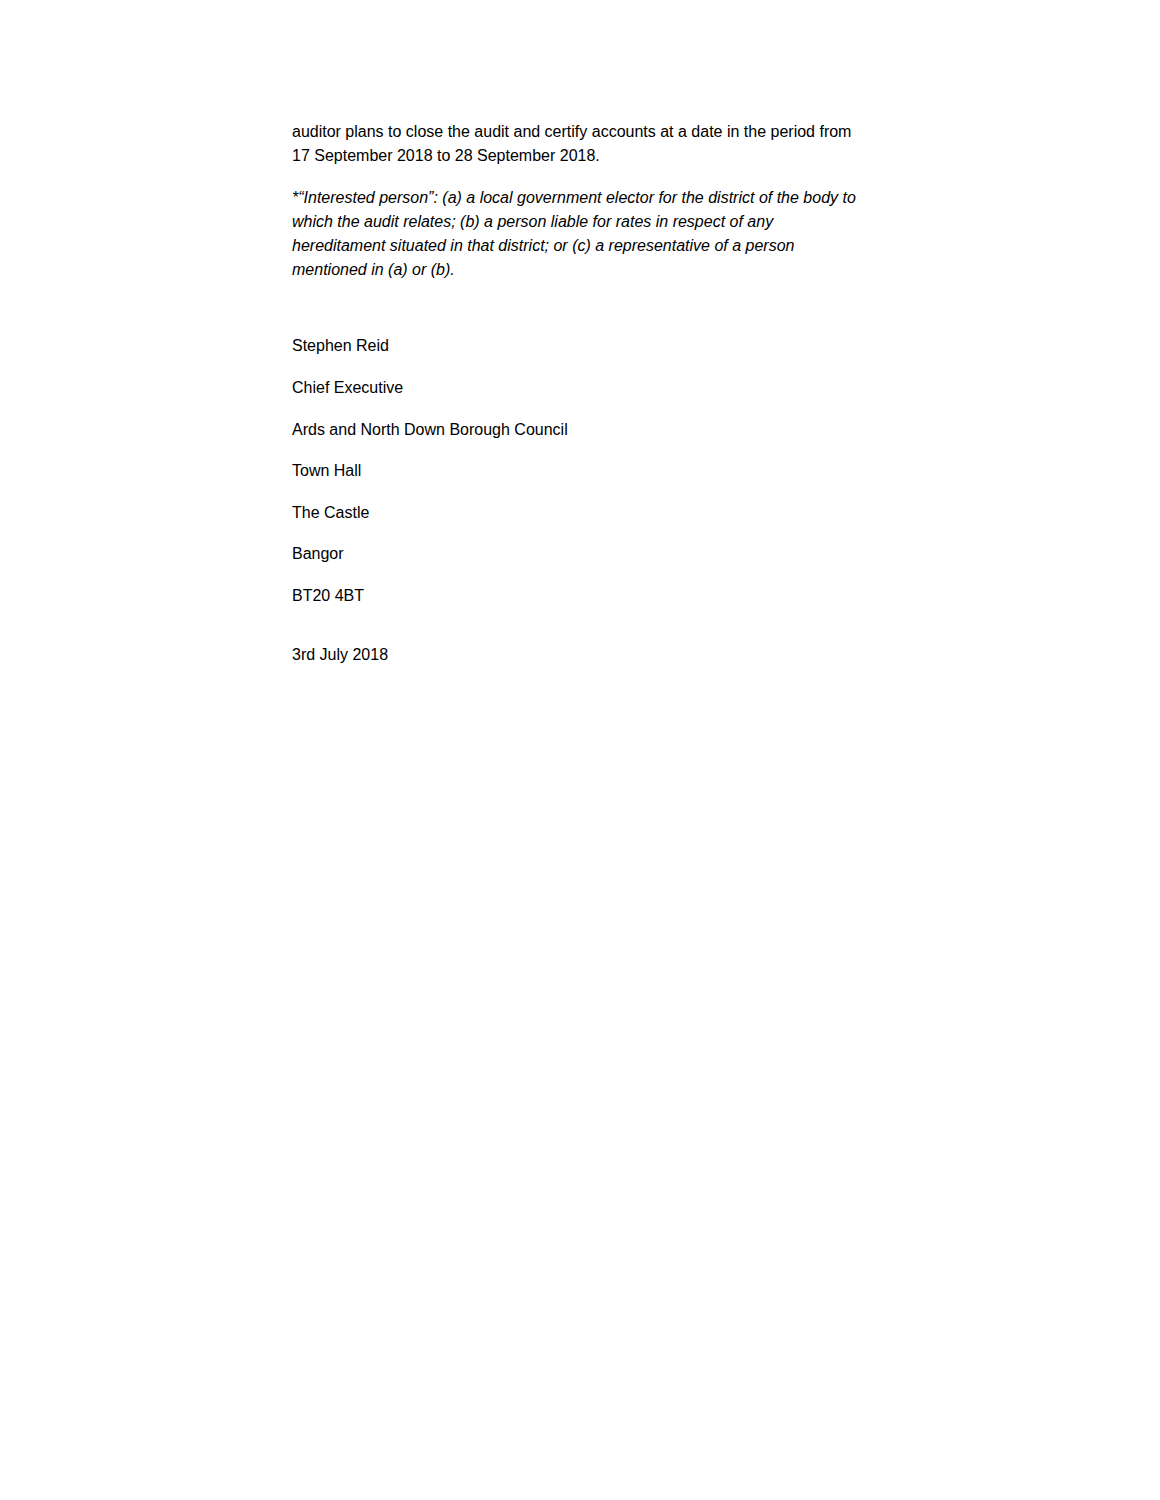auditor plans to close the audit and certify accounts at a date in the period from 17 September 2018 to 28 September 2018.
*“Interested person”: (a) a local government elector for the district of the body to which the audit relates; (b) a person liable for rates in respect of any hereditament situated in that district; or (c) a representative of a person mentioned in (a) or (b).
Stephen Reid
Chief Executive
Ards and North Down Borough Council
Town Hall
The Castle
Bangor
BT20 4BT
3rd July 2018